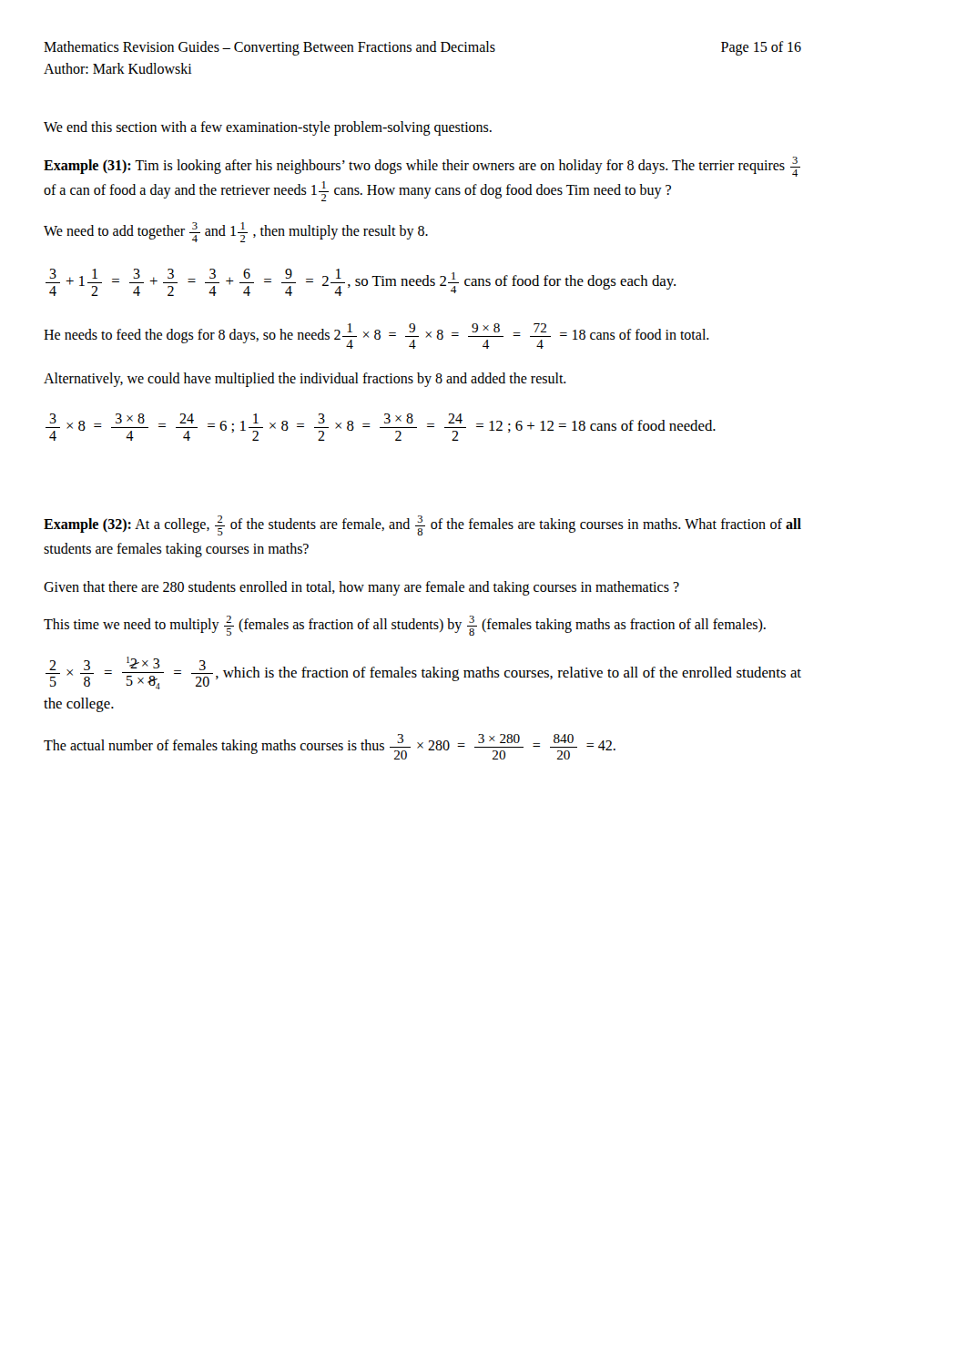Mathematics Revision Guides – Converting Between Fractions and Decimals
Page 15 of 16
Author: Mark Kudlowski
We end this section with a few examination-style problem-solving questions.
Example (31): Tim is looking after his neighbours’ two dogs while their owners are on holiday for 8 days. The terrier requires 34 of a can of food a day and the retriever needs 112 cans. How many cans of dog food does Tim need to buy ?
We need to add together 34 and 112 , then multiply the result by 8.
34+112 = 34+32 = 34+64 = 94 = 214, so Tim needs 214 cans of food for the dogs each day.
He needs to feed the dogs for 8 days, so he needs 214×8 = 94×8 = 9 × 84 = 724 =18 cans of food in total.
Alternatively, we could have multiplied the individual fractions by 8 and added the result.
34×8 = 3 × 84 = 244 =6 ; 112×8 = 32×8 = 3 × 82 = 242 =12 ; 6 + 12 = 18 cans of food needed.
Example (32): At a college, 25 of the students are female, and 38 of the females are taking courses in maths. What fraction of all students are females taking courses in maths?
Given that there are 280 students enrolled in total, how many are female and taking courses in mathematics ?
This time we need to multiply 25 (females as fraction of all students) by 38 (females taking maths as fraction of all females).
25×38 = 12 × 35 × 84 = 320, which is the fraction of females taking maths courses, relative to all of the enrolled students at the college.
The actual number of females taking maths courses is thus 320×280 = 3 × 28020 = 84020 =42.